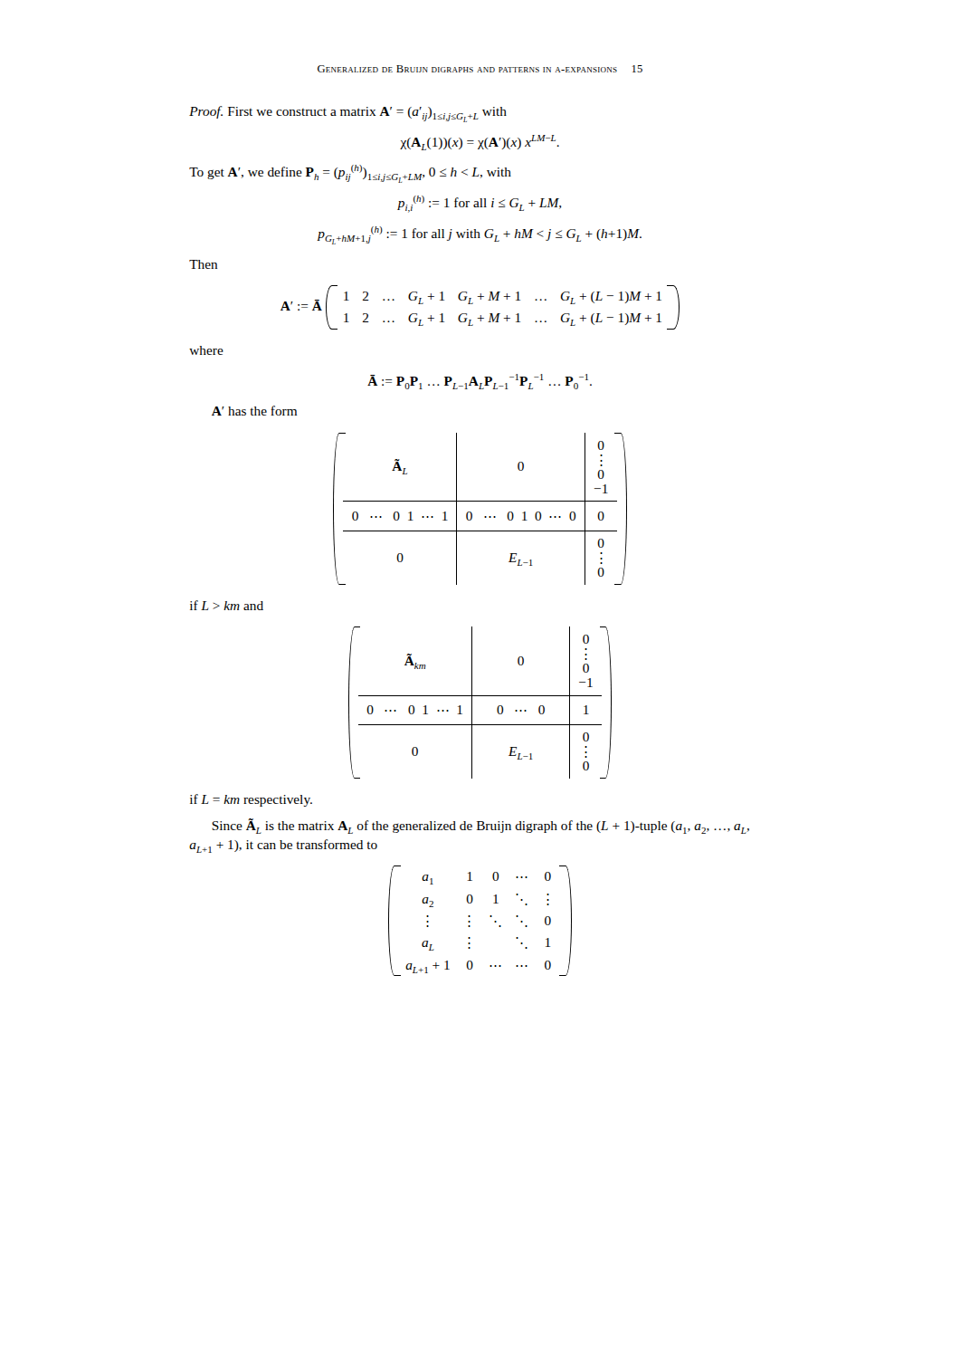Generalized de Bruijn digraphs and patterns in α-expansions15
Proof. First we construct a matrix A′ = (a′ij)1≤i,j≤GL+L with
χ(AL(1))(x) = χ(A′)(x) xLM−L.
To get A′, we define Ph = (pij(h))1≤i,j≤GL+LM, 0 ≤ h < L, with
pi,i(h) := 1 for all i ≤ GL + LM,
pGL+hM+1,j(h) := 1 for all j with GL + hM < j ≤ GL + (h+1)M.
Then
A′ := Ā
| 1 | 2 | … | G L + 1 | G L + M + 1 | … | G L + ( L − 1) M + 1 |
| 1 | 2 | … | G L + 1 | G L + M + 1 | … | G L + ( L − 1) M + 1 |
where
Ā := P0P1 … PL−1ALPL−1−1PL−1 … P0−1.
A′ has the form
| Ã L | 0 | 0 ⋮ 0 −1 |
| 0 ⋯ 0 1 ⋯ 1 | 0 ⋯ 0 1 0 ⋯ 0 | 0 |
| 0 | E L −1 | 0 ⋮ 0 |
if L > km and
| Ã km | 0 | 0 ⋮ 0 −1 |
| 0 ⋯ 0 1 ⋯ 1 | 0 ⋯ 0 | 1 |
| 0 | E L −1 | 0 ⋮ 0 |
if L = km respectively.
Since ÃL is the matrix AL of the generalized de Bruijn digraph of the (L + 1)-tuple (a1, a2, …, aL, aL+1 + 1), it can be transformed to
| a 1 | 1 | 0 | ⋯ | 0 |
| a 2 | 0 | 1 | ⋱ | ⋮ |
| ⋮ | ⋮ | ⋱ | ⋱ | 0 |
| a L | ⋮ | | ⋱ | 1 |
| a L +1 + 1 | 0 | ⋯ | ⋯ | 0 |